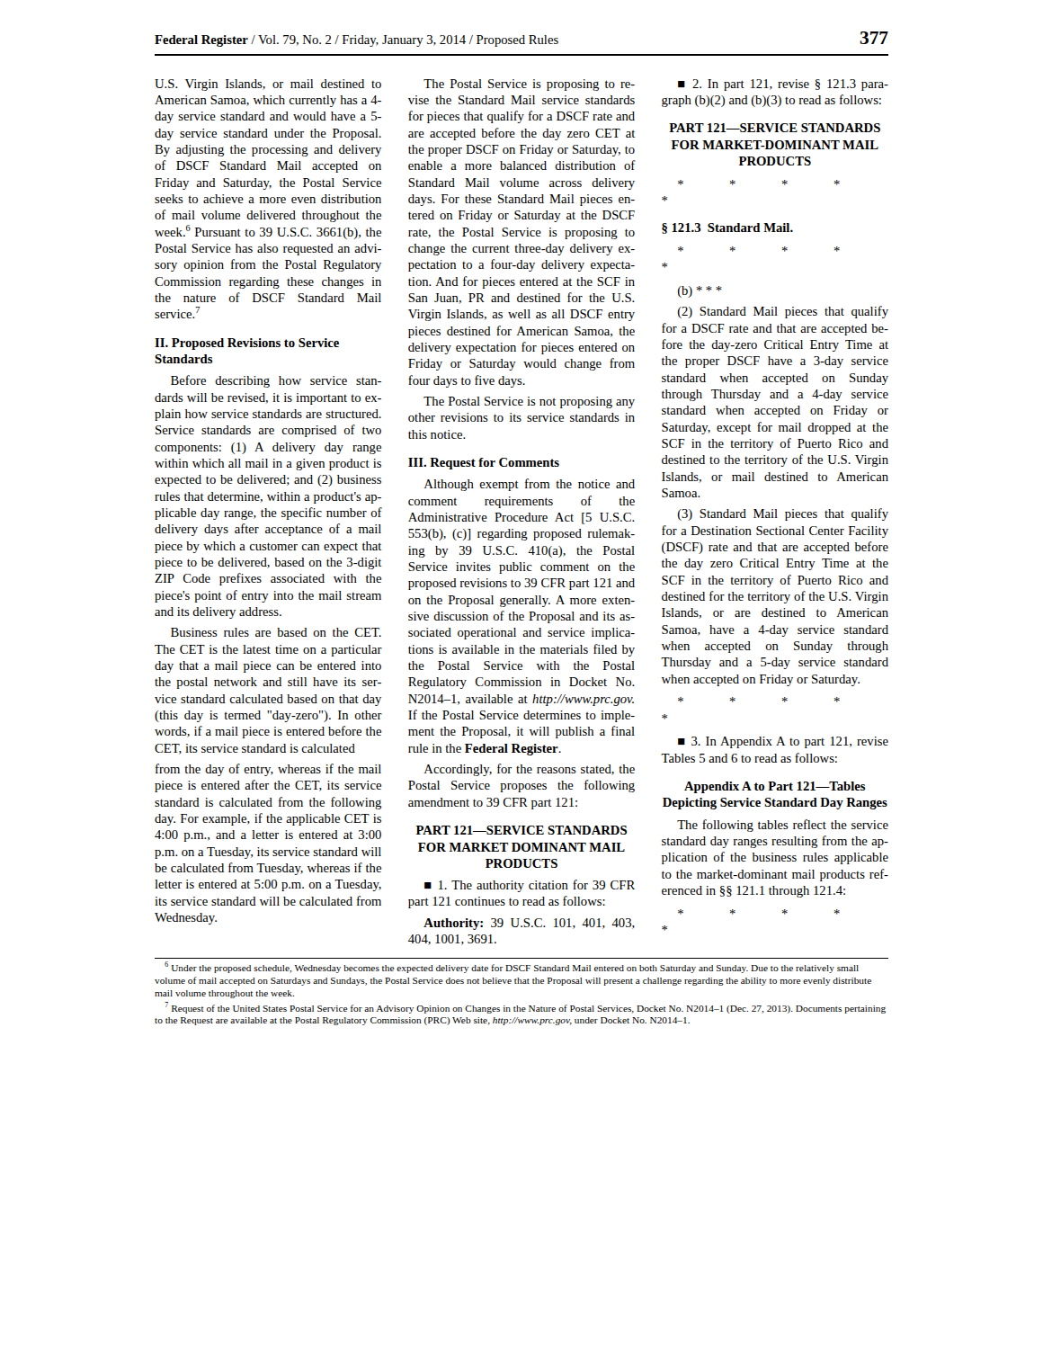Federal Register / Vol. 79, No. 2 / Friday, January 3, 2014 / Proposed Rules
377
U.S. Virgin Islands, or mail destined to American Samoa, which currently has a 4-day service standard and would have a 5-day service standard under the Proposal. By adjusting the processing and delivery of DSCF Standard Mail accepted on Friday and Saturday, the Postal Service seeks to achieve a more even distribution of mail volume delivered throughout the week.6 Pursuant to 39 U.S.C. 3661(b), the Postal Service has also requested an advisory opinion from the Postal Regulatory Commission regarding these changes in the nature of DSCF Standard Mail service.7
II. Proposed Revisions to Service Standards
Before describing how service standards will be revised, it is important to explain how service standards are structured. Service standards are comprised of two components: (1) A delivery day range within which all mail in a given product is expected to be delivered; and (2) business rules that determine, within a product's applicable day range, the specific number of delivery days after acceptance of a mail piece by which a customer can expect that piece to be delivered, based on the 3-digit ZIP Code prefixes associated with the piece's point of entry into the mail stream and its delivery address.
Business rules are based on the CET. The CET is the latest time on a particular day that a mail piece can be entered into the postal network and still have its service standard calculated based on that day (this day is termed "day-zero"). In other words, if a mail piece is entered before the CET, its service standard is calculated
from the day of entry, whereas if the mail piece is entered after the CET, its service standard is calculated from the following day. For example, if the applicable CET is 4:00 p.m., and a letter is entered at 3:00 p.m. on a Tuesday, its service standard will be calculated from Tuesday, whereas if the letter is entered at 5:00 p.m. on a Tuesday, its service standard will be calculated from Wednesday.
The Postal Service is proposing to revise the Standard Mail service standards for pieces that qualify for a DSCF rate and are accepted before the day zero CET at the proper DSCF on Friday or Saturday, to enable a more balanced distribution of Standard Mail volume across delivery days. For these Standard Mail pieces entered on Friday or Saturday at the DSCF rate, the Postal Service is proposing to change the current three-day delivery expectation to a four-day delivery expectation. And for pieces entered at the SCF in San Juan, PR and destined for the U.S. Virgin Islands, as well as all DSCF entry pieces destined for American Samoa, the delivery expectation for pieces entered on Friday or Saturday would change from four days to five days.
The Postal Service is not proposing any other revisions to its service standards in this notice.
III. Request for Comments
Although exempt from the notice and comment requirements of the Administrative Procedure Act [5 U.S.C. 553(b), (c)] regarding proposed rulemaking by 39 U.S.C. 410(a), the Postal Service invites public comment on the proposed revisions to 39 CFR part 121 and on the Proposal generally. A more extensive discussion of the Proposal and its associated operational and service implications is available in the materials filed by the Postal Service with the Postal Regulatory Commission in Docket No. N2014–1, available at http://www.prc.gov. If the Postal Service determines to implement the Proposal, it will publish a final rule in the Federal Register.
Accordingly, for the reasons stated, the Postal Service proposes the following amendment to 39 CFR part 121:
PART 121—SERVICE STANDARDS FOR MARKET DOMINANT MAIL PRODUCTS
■ 1. The authority citation for 39 CFR part 121 continues to read as follows:
Authority: 39 U.S.C. 101, 401, 403, 404, 1001, 3691.
■ 2. In part 121, revise § 121.3 paragraph (b)(2) and (b)(3) to read as follows:
PART 121—SERVICE STANDARDS FOR MARKET-DOMINANT MAIL PRODUCTS
* * * * *
§ 121.3 Standard Mail.
* * * * *
(b) * * *
(2) Standard Mail pieces that qualify for a DSCF rate and that are accepted before the day-zero Critical Entry Time at the proper DSCF have a 3-day service standard when accepted on Sunday through Thursday and a 4-day service standard when accepted on Friday or Saturday, except for mail dropped at the SCF in the territory of Puerto Rico and destined to the territory of the U.S. Virgin Islands, or mail destined to American Samoa.
(3) Standard Mail pieces that qualify for a Destination Sectional Center Facility (DSCF) rate and that are accepted before the day zero Critical Entry Time at the SCF in the territory of Puerto Rico and destined for the territory of the U.S. Virgin Islands, or are destined to American Samoa, have a 4-day service standard when accepted on Sunday through Thursday and a 5-day service standard when accepted on Friday or Saturday.
* * * * *
■ 3. In Appendix A to part 121, revise Tables 5 and 6 to read as follows:
Appendix A to Part 121—Tables Depicting Service Standard Day Ranges
The following tables reflect the service standard day ranges resulting from the application of the business rules applicable to the market-dominant mail products referenced in §§ 121.1 through 121.4:
* * * * *
6 Under the proposed schedule, Wednesday becomes the expected delivery date for DSCF Standard Mail entered on both Saturday and Sunday. Due to the relatively small volume of mail accepted on Saturdays and Sundays, the Postal Service does not believe that the Proposal will present a challenge regarding the ability to more evenly distribute mail volume throughout the week.
7 Request of the United States Postal Service for an Advisory Opinion on Changes in the Nature of Postal Services, Docket No. N2014–1 (Dec. 27, 2013). Documents pertaining to the Request are available at the Postal Regulatory Commission (PRC) Web site, http://www.prc.gov, under Docket No. N2014–1.